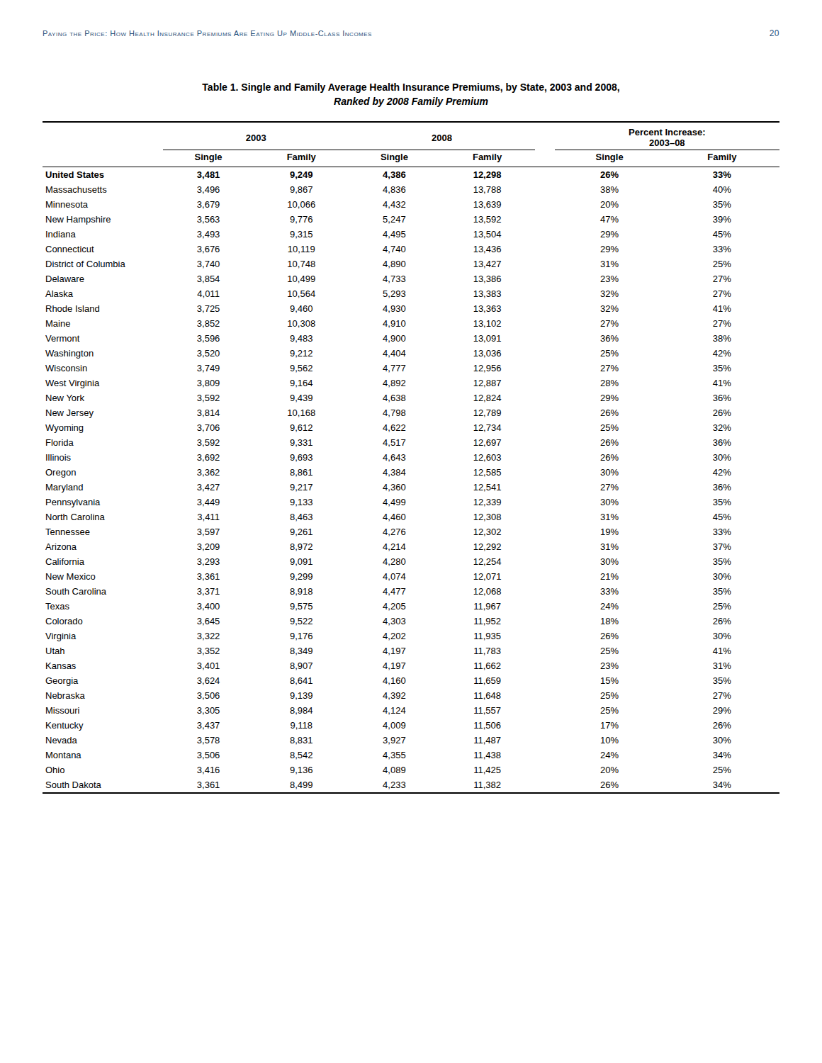Paying the Price: How Health Insurance Premiums Are Eating Up Middle-Class Incomes
20
Table 1. Single and Family Average Health Insurance Premiums, by State, 2003 and 2008,
Ranked by 2008 Family Premium
| | 2003 | 2008 | | Percent Increase: 2003–08 |
| --- | --- | --- | --- | --- |
| | Single | Family | Single | Family | | Single | Family |
| United States | 3,481 | 9,249 | 4,386 | 12,298 | | 26% | 33% |
| Massachusetts | 3,496 | 9,867 | 4,836 | 13,788 | | 38% | 40% |
| Minnesota | 3,679 | 10,066 | 4,432 | 13,639 | | 20% | 35% |
| New Hampshire | 3,563 | 9,776 | 5,247 | 13,592 | | 47% | 39% |
| Indiana | 3,493 | 9,315 | 4,495 | 13,504 | | 29% | 45% |
| Connecticut | 3,676 | 10,119 | 4,740 | 13,436 | | 29% | 33% |
| District of Columbia | 3,740 | 10,748 | 4,890 | 13,427 | | 31% | 25% |
| Delaware | 3,854 | 10,499 | 4,733 | 13,386 | | 23% | 27% |
| Alaska | 4,011 | 10,564 | 5,293 | 13,383 | | 32% | 27% |
| Rhode Island | 3,725 | 9,460 | 4,930 | 13,363 | | 32% | 41% |
| Maine | 3,852 | 10,308 | 4,910 | 13,102 | | 27% | 27% |
| Vermont | 3,596 | 9,483 | 4,900 | 13,091 | | 36% | 38% |
| Washington | 3,520 | 9,212 | 4,404 | 13,036 | | 25% | 42% |
| Wisconsin | 3,749 | 9,562 | 4,777 | 12,956 | | 27% | 35% |
| West Virginia | 3,809 | 9,164 | 4,892 | 12,887 | | 28% | 41% |
| New York | 3,592 | 9,439 | 4,638 | 12,824 | | 29% | 36% |
| New Jersey | 3,814 | 10,168 | 4,798 | 12,789 | | 26% | 26% |
| Wyoming | 3,706 | 9,612 | 4,622 | 12,734 | | 25% | 32% |
| Florida | 3,592 | 9,331 | 4,517 | 12,697 | | 26% | 36% |
| Illinois | 3,692 | 9,693 | 4,643 | 12,603 | | 26% | 30% |
| Oregon | 3,362 | 8,861 | 4,384 | 12,585 | | 30% | 42% |
| Maryland | 3,427 | 9,217 | 4,360 | 12,541 | | 27% | 36% |
| Pennsylvania | 3,449 | 9,133 | 4,499 | 12,339 | | 30% | 35% |
| North Carolina | 3,411 | 8,463 | 4,460 | 12,308 | | 31% | 45% |
| Tennessee | 3,597 | 9,261 | 4,276 | 12,302 | | 19% | 33% |
| Arizona | 3,209 | 8,972 | 4,214 | 12,292 | | 31% | 37% |
| California | 3,293 | 9,091 | 4,280 | 12,254 | | 30% | 35% |
| New Mexico | 3,361 | 9,299 | 4,074 | 12,071 | | 21% | 30% |
| South Carolina | 3,371 | 8,918 | 4,477 | 12,068 | | 33% | 35% |
| Texas | 3,400 | 9,575 | 4,205 | 11,967 | | 24% | 25% |
| Colorado | 3,645 | 9,522 | 4,303 | 11,952 | | 18% | 26% |
| Virginia | 3,322 | 9,176 | 4,202 | 11,935 | | 26% | 30% |
| Utah | 3,352 | 8,349 | 4,197 | 11,783 | | 25% | 41% |
| Kansas | 3,401 | 8,907 | 4,197 | 11,662 | | 23% | 31% |
| Georgia | 3,624 | 8,641 | 4,160 | 11,659 | | 15% | 35% |
| Nebraska | 3,506 | 9,139 | 4,392 | 11,648 | | 25% | 27% |
| Missouri | 3,305 | 8,984 | 4,124 | 11,557 | | 25% | 29% |
| Kentucky | 3,437 | 9,118 | 4,009 | 11,506 | | 17% | 26% |
| Nevada | 3,578 | 8,831 | 3,927 | 11,487 | | 10% | 30% |
| Montana | 3,506 | 8,542 | 4,355 | 11,438 | | 24% | 34% |
| Ohio | 3,416 | 9,136 | 4,089 | 11,425 | | 20% | 25% |
| South Dakota | 3,361 | 8,499 | 4,233 | 11,382 | | 26% | 34% |